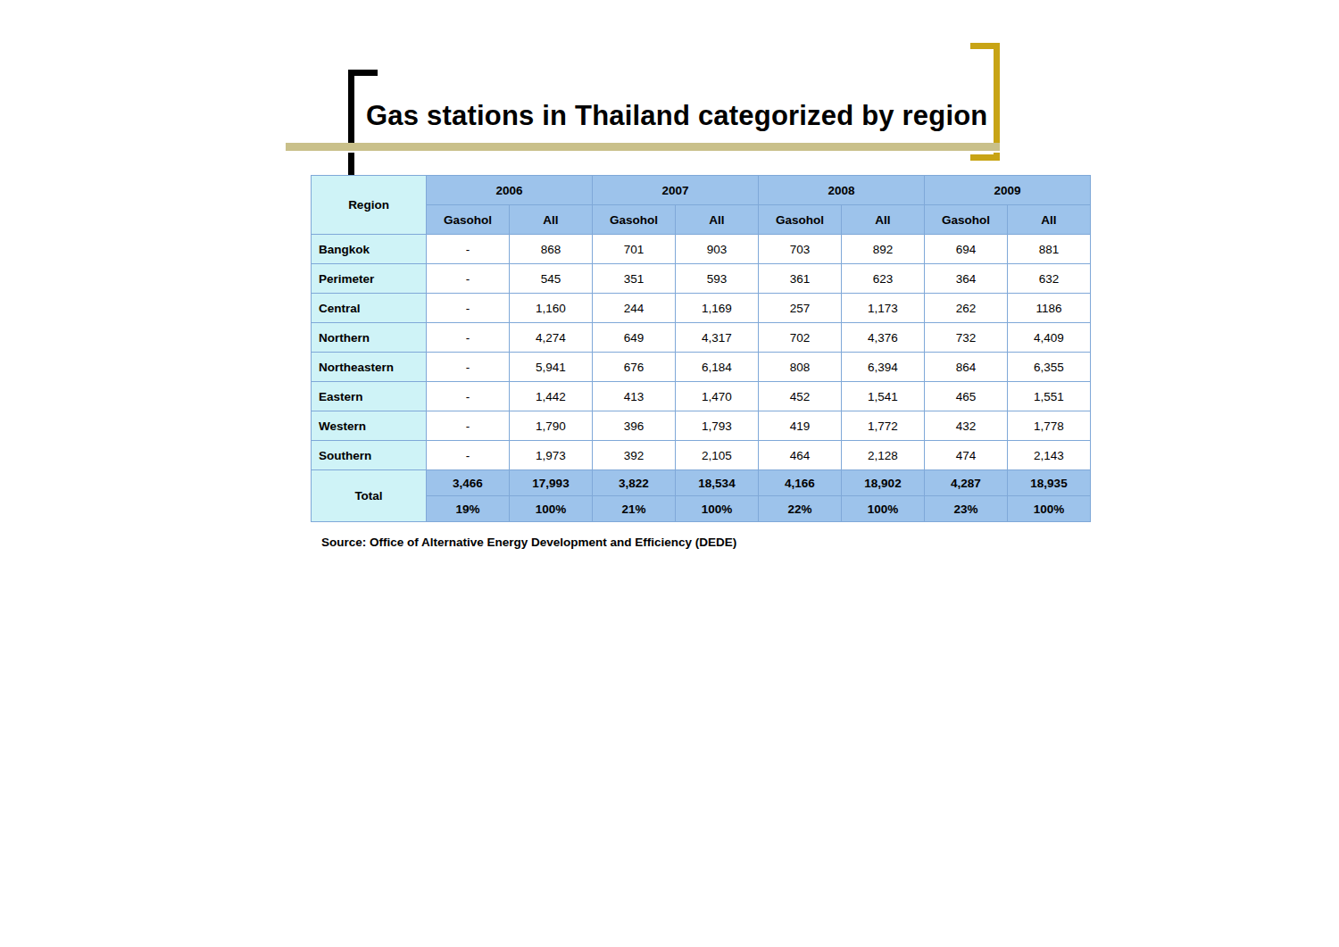Gas stations in Thailand categorized by region
| Region | 2006 | 2007 | 2008 | 2009 |
| --- | --- | --- | --- | --- |
| Gasohol | All | Gasohol | All | Gasohol | All | Gasohol | All |
| Bangkok | - | 868 | 701 | 903 | 703 | 892 | 694 | 881 |
| Perimeter | - | 545 | 351 | 593 | 361 | 623 | 364 | 632 |
| Central | - | 1,160 | 244 | 1,169 | 257 | 1,173 | 262 | 1186 |
| Northern | - | 4,274 | 649 | 4,317 | 702 | 4,376 | 732 | 4,409 |
| Northeastern | - | 5,941 | 676 | 6,184 | 808 | 6,394 | 864 | 6,355 |
| Eastern | - | 1,442 | 413 | 1,470 | 452 | 1,541 | 465 | 1,551 |
| Western | - | 1,790 | 396 | 1,793 | 419 | 1,772 | 432 | 1,778 |
| Southern | - | 1,973 | 392 | 2,105 | 464 | 2,128 | 474 | 2,143 |
| Total | 3,466 | 17,993 | 3,822 | 18,534 | 4,166 | 18,902 | 4,287 | 18,935 |
| 19% | 100% | 21% | 100% | 22% | 100% | 23% | 100% |
Source: Office of Alternative Energy Development and Efficiency (DEDE)